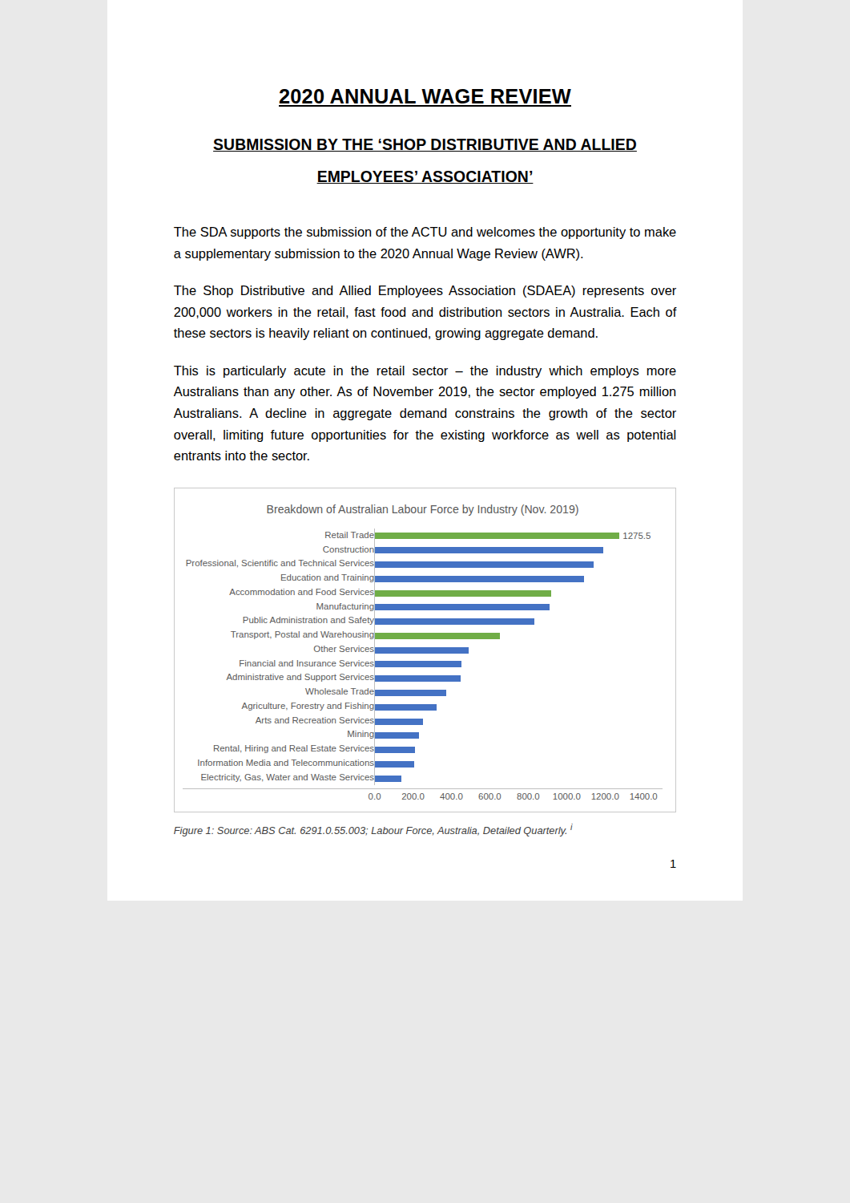2020 ANNUAL WAGE REVIEW
SUBMISSION BY THE ‘SHOP DISTRIBUTIVE AND ALLIED
EMPLOYEES’ ASSOCIATION’
The SDA supports the submission of the ACTU and welcomes the opportunity to make a supplementary submission to the 2020 Annual Wage Review (AWR).
The Shop Distributive and Allied Employees Association (SDAEA) represents over 200,000 workers in the retail, fast food and distribution sectors in Australia. Each of these sectors is heavily reliant on continued, growing aggregate demand.
This is particularly acute in the retail sector – the industry which employs more Australians than any other. As of November 2019, the sector employed 1.275 million Australians. A decline in aggregate demand constrains the growth of the sector overall, limiting future opportunities for the existing workforce as well as potential entrants into the sector.
Breakdown of Australian Labour Force by Industry (Nov. 2019)
| Retail Trade | 1275.5 |
| Construction | |
| Professional, Scientific and Technical Services | |
| Education and Training | |
| Accommodation and Food Services | |
| Manufacturing | |
| Public Administration and Safety | |
| Transport, Postal and Warehousing | |
| Other Services | |
| Financial and Insurance Services | |
| Administrative and Support Services | |
| Wholesale Trade | |
| Agriculture, Forestry and Fishing | |
| Arts and Recreation Services | |
| Mining | |
| Rental, Hiring and Real Estate Services | |
| Information Media and Telecommunications | |
| Electricity, Gas, Water and Waste Services | |
0.0 200.0 400.0 600.0 800.0 1000.0 1200.0 1400.0
Figure 1: Source: ABS Cat. 6291.0.55.003; Labour Force, Australia, Detailed Quarterly. i
1